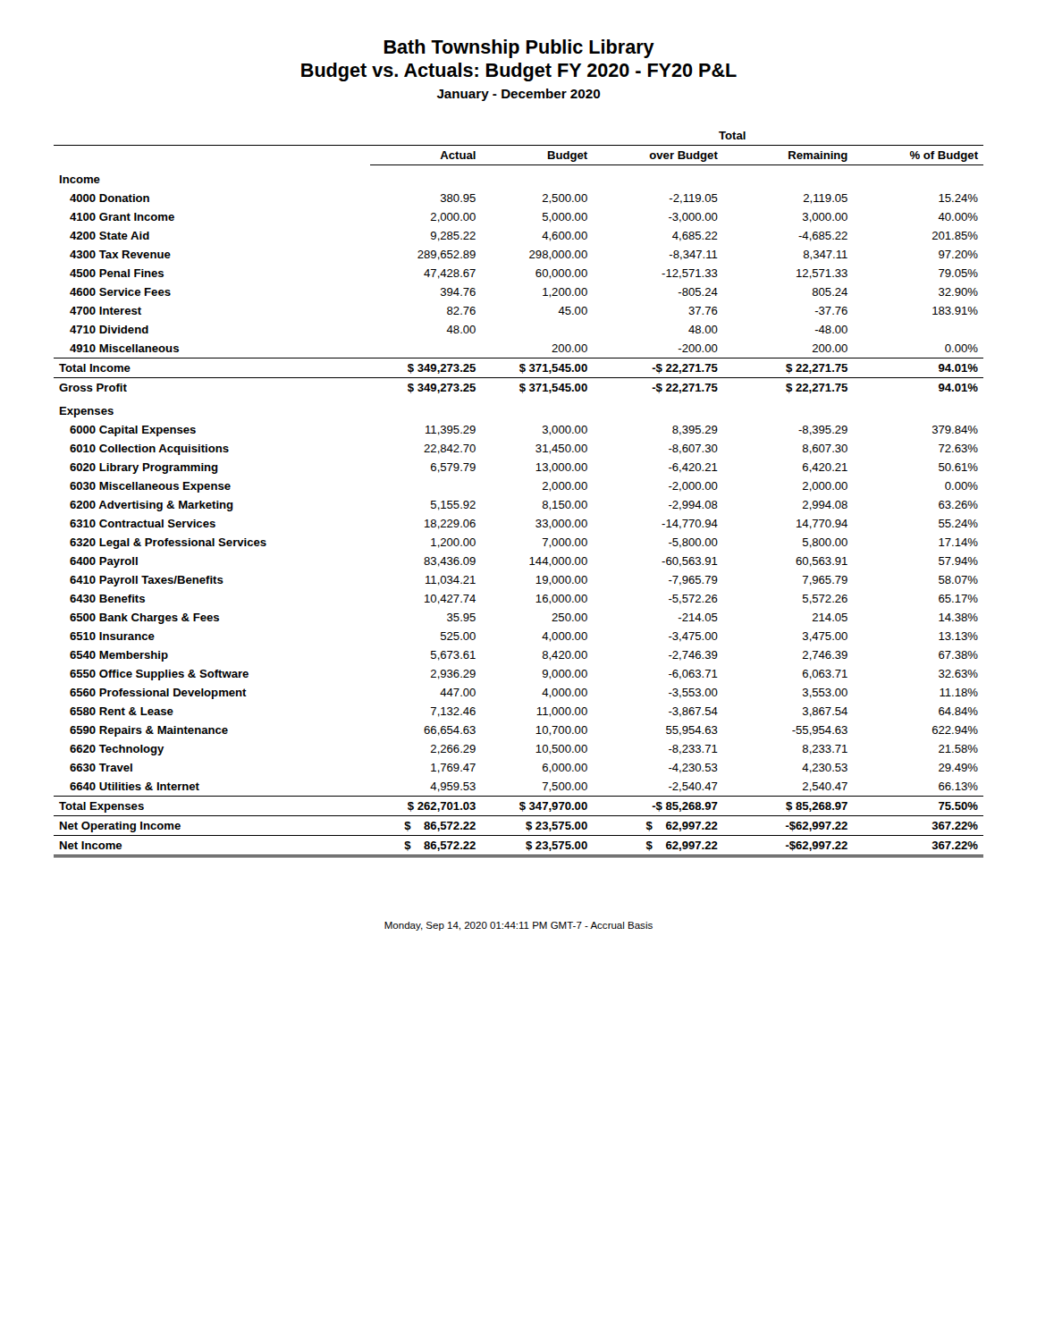Bath Township Public Library
Budget vs. Actuals: Budget FY 2020 - FY20 P&L
January - December 2020
| | | Total |
| --- | --- | --- |
| | Actual | Budget | over Budget | Remaining | % of Budget |
| Income | |
| 4000 Donation | 380.95 | 2,500.00 | -2,119.05 | 2,119.05 | 15.24% |
| 4100 Grant Income | 2,000.00 | 5,000.00 | -3,000.00 | 3,000.00 | 40.00% |
| 4200 State Aid | 9,285.22 | 4,600.00 | 4,685.22 | -4,685.22 | 201.85% |
| 4300 Tax Revenue | 289,652.89 | 298,000.00 | -8,347.11 | 8,347.11 | 97.20% |
| 4500 Penal Fines | 47,428.67 | 60,000.00 | -12,571.33 | 12,571.33 | 79.05% |
| 4600 Service Fees | 394.76 | 1,200.00 | -805.24 | 805.24 | 32.90% |
| 4700 Interest | 82.76 | 45.00 | 37.76 | -37.76 | 183.91% |
| 4710 Dividend | 48.00 | | 48.00 | -48.00 | |
| 4910 Miscellaneous | | 200.00 | -200.00 | 200.00 | 0.00% |
| Total Income | $ 349,273.25 | $ 371,545.00 | -$ 22,271.75 | $ 22,271.75 | 94.01% |
| Gross Profit | $ 349,273.25 | $ 371,545.00 | -$ 22,271.75 | $ 22,271.75 | 94.01% |
| Expenses | |
| 6000 Capital Expenses | 11,395.29 | 3,000.00 | 8,395.29 | -8,395.29 | 379.84% |
| 6010 Collection Acquisitions | 22,842.70 | 31,450.00 | -8,607.30 | 8,607.30 | 72.63% |
| 6020 Library Programming | 6,579.79 | 13,000.00 | -6,420.21 | 6,420.21 | 50.61% |
| 6030 Miscellaneous Expense | | 2,000.00 | -2,000.00 | 2,000.00 | 0.00% |
| 6200 Advertising & Marketing | 5,155.92 | 8,150.00 | -2,994.08 | 2,994.08 | 63.26% |
| 6310 Contractual Services | 18,229.06 | 33,000.00 | -14,770.94 | 14,770.94 | 55.24% |
| 6320 Legal & Professional Services | 1,200.00 | 7,000.00 | -5,800.00 | 5,800.00 | 17.14% |
| 6400 Payroll | 83,436.09 | 144,000.00 | -60,563.91 | 60,563.91 | 57.94% |
| 6410 Payroll Taxes/Benefits | 11,034.21 | 19,000.00 | -7,965.79 | 7,965.79 | 58.07% |
| 6430 Benefits | 10,427.74 | 16,000.00 | -5,572.26 | 5,572.26 | 65.17% |
| 6500 Bank Charges & Fees | 35.95 | 250.00 | -214.05 | 214.05 | 14.38% |
| 6510 Insurance | 525.00 | 4,000.00 | -3,475.00 | 3,475.00 | 13.13% |
| 6540 Membership | 5,673.61 | 8,420.00 | -2,746.39 | 2,746.39 | 67.38% |
| 6550 Office Supplies & Software | 2,936.29 | 9,000.00 | -6,063.71 | 6,063.71 | 32.63% |
| 6560 Professional Development | 447.00 | 4,000.00 | -3,553.00 | 3,553.00 | 11.18% |
| 6580 Rent & Lease | 7,132.46 | 11,000.00 | -3,867.54 | 3,867.54 | 64.84% |
| 6590 Repairs & Maintenance | 66,654.63 | 10,700.00 | 55,954.63 | -55,954.63 | 622.94% |
| 6620 Technology | 2,266.29 | 10,500.00 | -8,233.71 | 8,233.71 | 21.58% |
| 6630 Travel | 1,769.47 | 6,000.00 | -4,230.53 | 4,230.53 | 29.49% |
| 6640 Utilities & Internet | 4,959.53 | 7,500.00 | -2,540.47 | 2,540.47 | 66.13% |
| Total Expenses | $ 262,701.03 | $ 347,970.00 | -$ 85,268.97 | $ 85,268.97 | 75.50% |
| Net Operating Income | $ 86,572.22 | $ 23,575.00 | $ 62,997.22 | -$62,997.22 | 367.22% |
| Net Income | $ 86,572.22 | $ 23,575.00 | $ 62,997.22 | -$62,997.22 | 367.22% |
Monday, Sep 14, 2020 01:44:11 PM GMT-7 - Accrual Basis